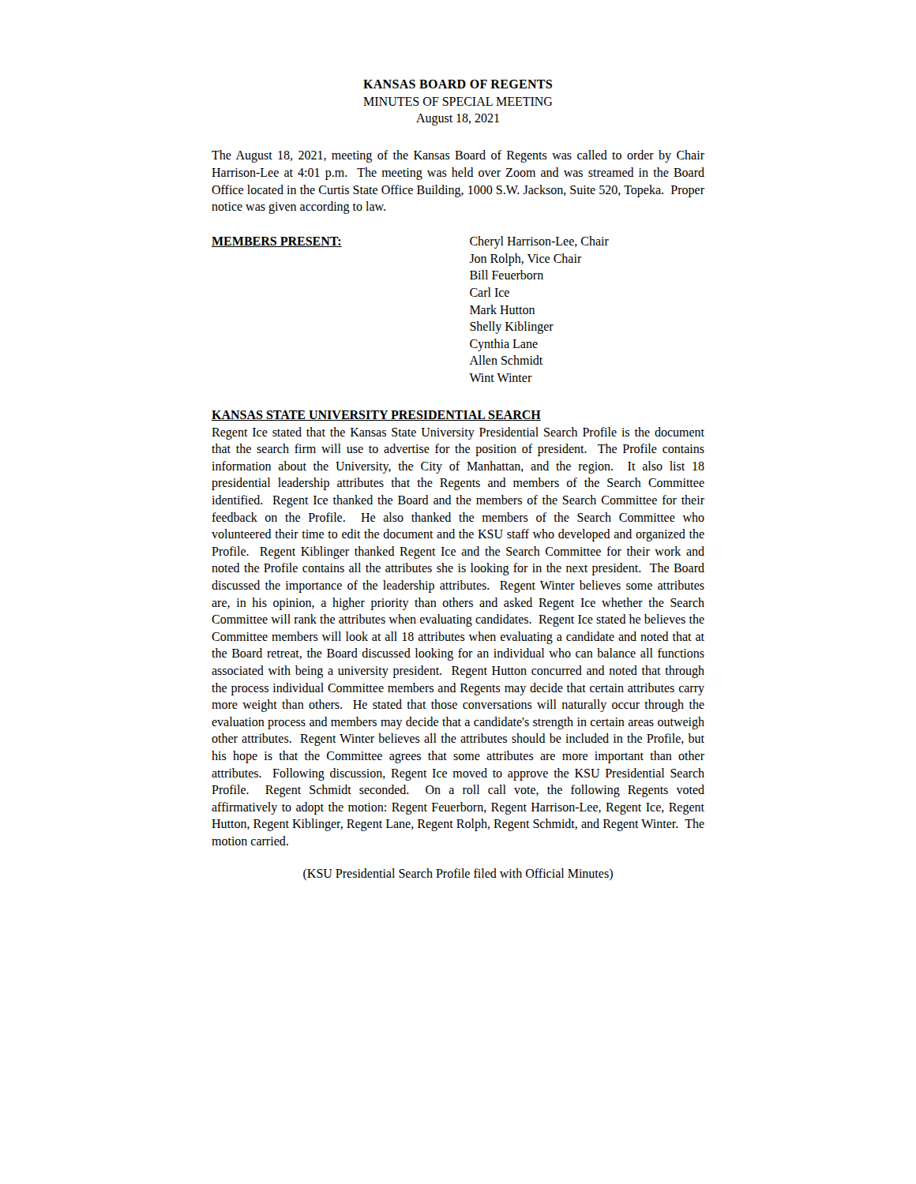KANSAS BOARD OF REGENTS
MINUTES OF SPECIAL MEETING
August 18, 2021
The August 18, 2021, meeting of the Kansas Board of Regents was called to order by Chair Harrison-Lee at 4:01 p.m. The meeting was held over Zoom and was streamed in the Board Office located in the Curtis State Office Building, 1000 S.W. Jackson, Suite 520, Topeka. Proper notice was given according to law.
MEMBERS PRESENT:
Cheryl Harrison-Lee, Chair
Jon Rolph, Vice Chair
Bill Feuerborn
Carl Ice
Mark Hutton
Shelly Kiblinger
Cynthia Lane
Allen Schmidt
Wint Winter
Kansas State University Presidential Search
Regent Ice stated that the Kansas State University Presidential Search Profile is the document that the search firm will use to advertise for the position of president. The Profile contains information about the University, the City of Manhattan, and the region. It also list 18 presidential leadership attributes that the Regents and members of the Search Committee identified. Regent Ice thanked the Board and the members of the Search Committee for their feedback on the Profile. He also thanked the members of the Search Committee who volunteered their time to edit the document and the KSU staff who developed and organized the Profile. Regent Kiblinger thanked Regent Ice and the Search Committee for their work and noted the Profile contains all the attributes she is looking for in the next president. The Board discussed the importance of the leadership attributes. Regent Winter believes some attributes are, in his opinion, a higher priority than others and asked Regent Ice whether the Search Committee will rank the attributes when evaluating candidates. Regent Ice stated he believes the Committee members will look at all 18 attributes when evaluating a candidate and noted that at the Board retreat, the Board discussed looking for an individual who can balance all functions associated with being a university president. Regent Hutton concurred and noted that through the process individual Committee members and Regents may decide that certain attributes carry more weight than others. He stated that those conversations will naturally occur through the evaluation process and members may decide that a candidate's strength in certain areas outweigh other attributes. Regent Winter believes all the attributes should be included in the Profile, but his hope is that the Committee agrees that some attributes are more important than other attributes. Following discussion, Regent Ice moved to approve the KSU Presidential Search Profile. Regent Schmidt seconded. On a roll call vote, the following Regents voted affirmatively to adopt the motion: Regent Feuerborn, Regent Harrison-Lee, Regent Ice, Regent Hutton, Regent Kiblinger, Regent Lane, Regent Rolph, Regent Schmidt, and Regent Winter. The motion carried.
(KSU Presidential Search Profile filed with Official Minutes)